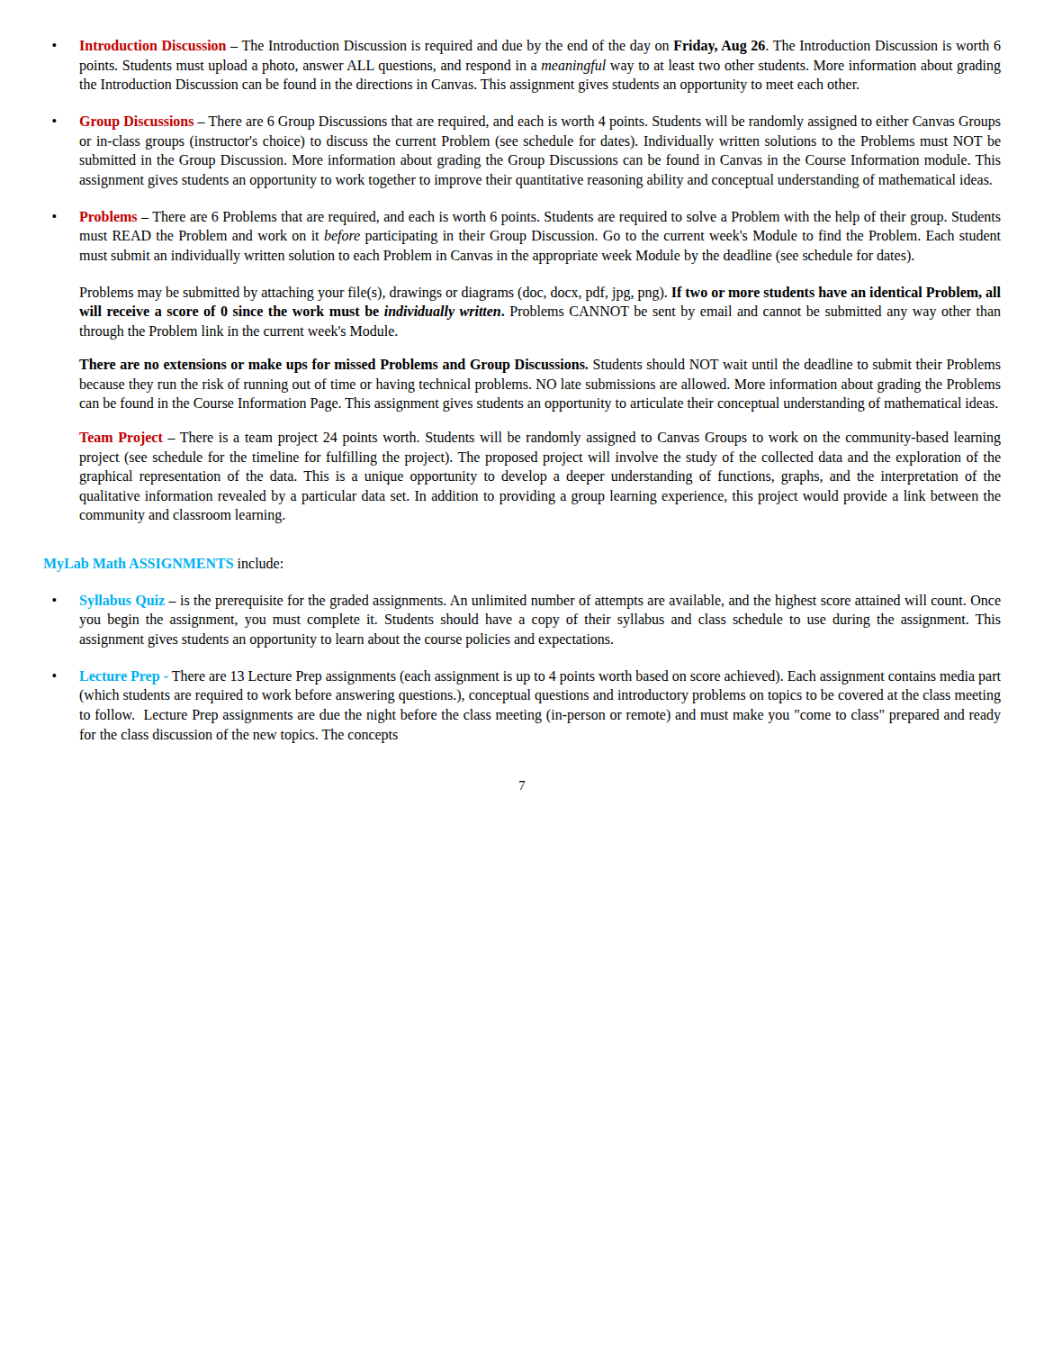Introduction Discussion – The Introduction Discussion is required and due by the end of the day on Friday, Aug 26. The Introduction Discussion is worth 6 points. Students must upload a photo, answer ALL questions, and respond in a meaningful way to at least two other students. More information about grading the Introduction Discussion can be found in the directions in Canvas. This assignment gives students an opportunity to meet each other.
Group Discussions – There are 6 Group Discussions that are required, and each is worth 4 points. Students will be randomly assigned to either Canvas Groups or in-class groups (instructor's choice) to discuss the current Problem (see schedule for dates). Individually written solutions to the Problems must NOT be submitted in the Group Discussion. More information about grading the Group Discussions can be found in Canvas in the Course Information module. This assignment gives students an opportunity to work together to improve their quantitative reasoning ability and conceptual understanding of mathematical ideas.
Problems – There are 6 Problems that are required, and each is worth 6 points. Students are required to solve a Problem with the help of their group. Students must READ the Problem and work on it before participating in their Group Discussion. Go to the current week's Module to find the Problem. Each student must submit an individually written solution to each Problem in Canvas in the appropriate week Module by the deadline (see schedule for dates).
Problems may be submitted by attaching your file(s), drawings or diagrams (doc, docx, pdf, jpg, png). If two or more students have an identical Problem, all will receive a score of 0 since the work must be individually written. Problems CANNOT be sent by email and cannot be submitted any way other than through the Problem link in the current week's Module.
There are no extensions or make ups for missed Problems and Group Discussions. Students should NOT wait until the deadline to submit their Problems because they run the risk of running out of time or having technical problems. NO late submissions are allowed. More information about grading the Problems can be found in the Course Information Page. This assignment gives students an opportunity to articulate their conceptual understanding of mathematical ideas.
Team Project – There is a team project 24 points worth. Students will be randomly assigned to Canvas Groups to work on the community-based learning project (see schedule for the timeline for fulfilling the project). The proposed project will involve the study of the collected data and the exploration of the graphical representation of the data. This is a unique opportunity to develop a deeper understanding of functions, graphs, and the interpretation of the qualitative information revealed by a particular data set. In addition to providing a group learning experience, this project would provide a link between the community and classroom learning.
MyLab Math ASSIGNMENTS include:
Syllabus Quiz – is the prerequisite for the graded assignments. An unlimited number of attempts are available, and the highest score attained will count. Once you begin the assignment, you must complete it. Students should have a copy of their syllabus and class schedule to use during the assignment. This assignment gives students an opportunity to learn about the course policies and expectations.
Lecture Prep - There are 13 Lecture Prep assignments (each assignment is up to 4 points worth based on score achieved). Each assignment contains media part (which students are required to work before answering questions.), conceptual questions and introductory problems on topics to be covered at the class meeting to follow. Lecture Prep assignments are due the night before the class meeting (in-person or remote) and must make you "come to class" prepared and ready for the class discussion of the new topics. The concepts
7